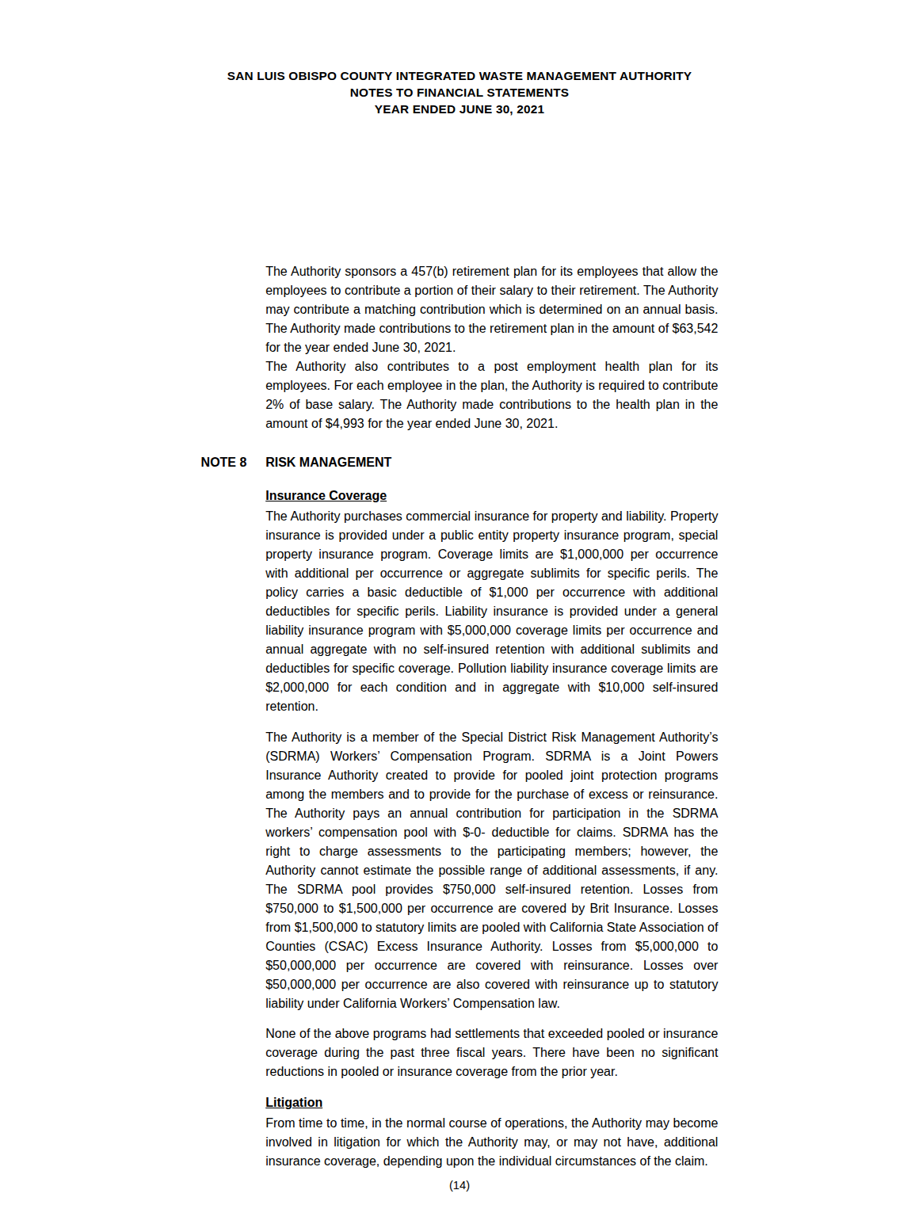SAN LUIS OBISPO COUNTY INTEGRATED WASTE MANAGEMENT AUTHORITY
NOTES TO FINANCIAL STATEMENTS
YEAR ENDED JUNE 30, 2021
The Authority sponsors a 457(b) retirement plan for its employees that allow the employees to contribute a portion of their salary to their retirement. The Authority may contribute a matching contribution which is determined on an annual basis. The Authority made contributions to the retirement plan in the amount of $63,542 for the year ended June 30, 2021.
The Authority also contributes to a post employment health plan for its employees. For each employee in the plan, the Authority is required to contribute 2% of base salary. The Authority made contributions to the health plan in the amount of $4,993 for the year ended June 30, 2021.
NOTE 8 RISK MANAGEMENT
Insurance Coverage
The Authority purchases commercial insurance for property and liability. Property insurance is provided under a public entity property insurance program, special property insurance program. Coverage limits are $1,000,000 per occurrence with additional per occurrence or aggregate sublimits for specific perils. The policy carries a basic deductible of $1,000 per occurrence with additional deductibles for specific perils. Liability insurance is provided under a general liability insurance program with $5,000,000 coverage limits per occurrence and annual aggregate with no self-insured retention with additional sublimits and deductibles for specific coverage. Pollution liability insurance coverage limits are $2,000,000 for each condition and in aggregate with $10,000 self-insured retention.
The Authority is a member of the Special District Risk Management Authority’s (SDRMA) Workers’ Compensation Program. SDRMA is a Joint Powers Insurance Authority created to provide for pooled joint protection programs among the members and to provide for the purchase of excess or reinsurance. The Authority pays an annual contribution for participation in the SDRMA workers’ compensation pool with $-0- deductible for claims. SDRMA has the right to charge assessments to the participating members; however, the Authority cannot estimate the possible range of additional assessments, if any. The SDRMA pool provides $750,000 self-insured retention. Losses from $750,000 to $1,500,000 per occurrence are covered by Brit Insurance. Losses from $1,500,000 to statutory limits are pooled with California State Association of Counties (CSAC) Excess Insurance Authority. Losses from $5,000,000 to $50,000,000 per occurrence are covered with reinsurance. Losses over $50,000,000 per occurrence are also covered with reinsurance up to statutory liability under California Workers’ Compensation law.
None of the above programs had settlements that exceeded pooled or insurance coverage during the past three fiscal years. There have been no significant reductions in pooled or insurance coverage from the prior year.
Litigation
From time to time, in the normal course of operations, the Authority may become involved in litigation for which the Authority may, or may not have, additional insurance coverage, depending upon the individual circumstances of the claim.
(14)